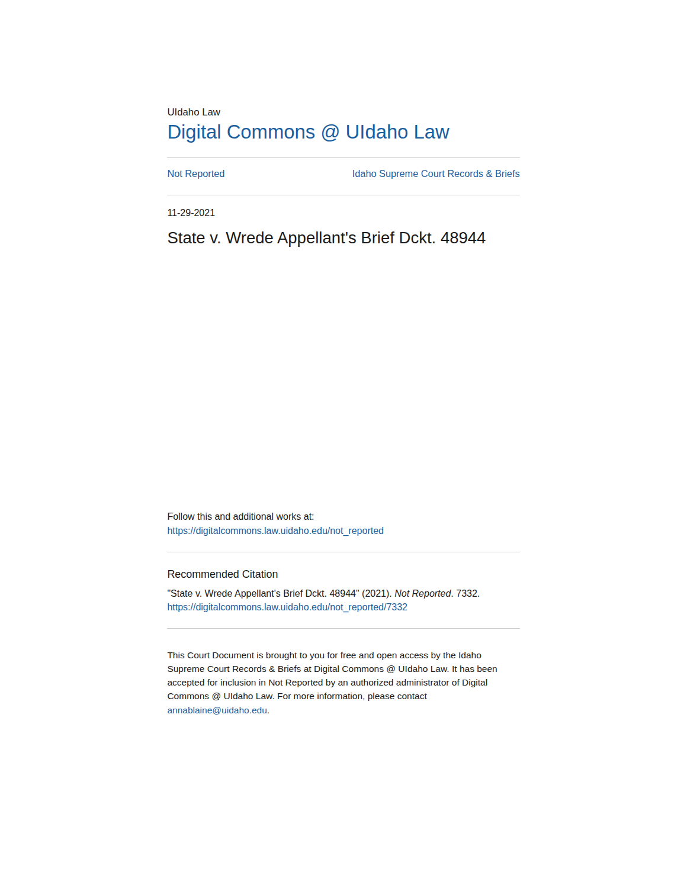UIdaho Law
Digital Commons @ UIdaho Law
Not Reported Idaho Supreme Court Records & Briefs
11-29-2021
State v. Wrede Appellant's Brief Dckt. 48944
Follow this and additional works at: https://digitalcommons.law.uidaho.edu/not_reported
Recommended Citation
"State v. Wrede Appellant's Brief Dckt. 48944" (2021). Not Reported. 7332.
https://digitalcommons.law.uidaho.edu/not_reported/7332
This Court Document is brought to you for free and open access by the Idaho Supreme Court Records & Briefs at Digital Commons @ UIdaho Law. It has been accepted for inclusion in Not Reported by an authorized administrator of Digital Commons @ UIdaho Law. For more information, please contact annablaine@uidaho.edu.